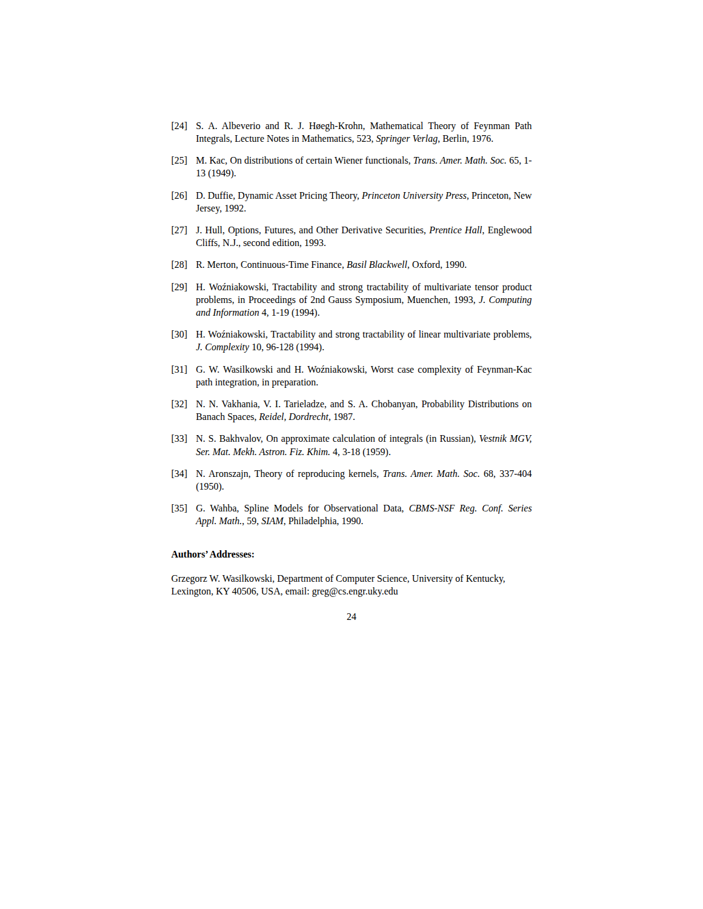[24] S. A. Albeverio and R. J. Høegh-Krohn, Mathematical Theory of Feynman Path Integrals, Lecture Notes in Mathematics, 523, Springer Verlag, Berlin, 1976.
[25] M. Kac, On distributions of certain Wiener functionals, Trans. Amer. Math. Soc. 65, 1-13 (1949).
[26] D. Duffie, Dynamic Asset Pricing Theory, Princeton University Press, Princeton, New Jersey, 1992.
[27] J. Hull, Options, Futures, and Other Derivative Securities, Prentice Hall, Englewood Cliffs, N.J., second edition, 1993.
[28] R. Merton, Continuous-Time Finance, Basil Blackwell, Oxford, 1990.
[29] H. Woźniakowski, Tractability and strong tractability of multivariate tensor product problems, in Proceedings of 2nd Gauss Symposium, Muenchen, 1993, J. Computing and Information 4, 1-19 (1994).
[30] H. Woźniakowski, Tractability and strong tractability of linear multivariate problems, J. Complexity 10, 96-128 (1994).
[31] G. W. Wasilkowski and H. Woźniakowski, Worst case complexity of Feynman-Kac path integration, in preparation.
[32] N. N. Vakhania, V. I. Tarieladze, and S. A. Chobanyan, Probability Distributions on Banach Spaces, Reidel, Dordrecht, 1987.
[33] N. S. Bakhvalov, On approximate calculation of integrals (in Russian), Vestnik MGV, Ser. Mat. Mekh. Astron. Fiz. Khim. 4, 3-18 (1959).
[34] N. Aronszajn, Theory of reproducing kernels, Trans. Amer. Math. Soc. 68, 337-404 (1950).
[35] G. Wahba, Spline Models for Observational Data, CBMS-NSF Reg. Conf. Series Appl. Math., 59, SIAM, Philadelphia, 1990.
Authors’ Addresses:
Grzegorz W. Wasilkowski, Department of Computer Science, University of Kentucky,
Lexington, KY 40506, USA, email: greg@cs.engr.uky.edu
24